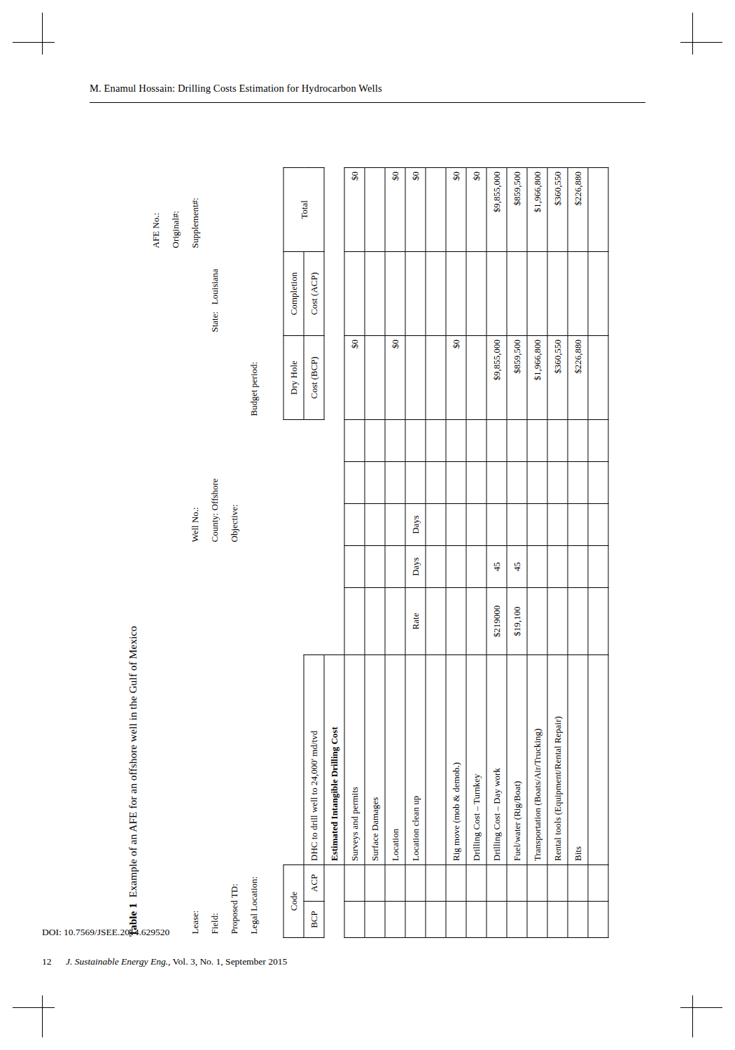M. Enamul Hossain: Drilling Costs Estimation for Hydrocarbon Wells
Table 1 Example of an AFE for an offshore well in the Gulf of Mexico
| | | | | | | | | | | AFE No.: | |
| | | | | | | | | | | Original#: | |
| Lease: | | | | Well No.: | | | | Supplement#: | |
| Field: | | | | County: Offshore | | | State: Louisiana | |
| Proposed TD: | | | | Objective: | | | | | |
| Legal Location: | | | | | | | Budget period: | | |
| Code | | | | | | | Dry Hole | Completion | Total | |
| BCP | ACP | DHC to drill well to 24,000' md/tvd | | | | | | Cost (BCP) | Cost (ACP) | |
| | | Estimated Intangible Drilling Cost | | | | | | | | | |
| | | Surveys and permits | | | | | | $0 | | $0 | |
| | | Surface Damages | | | | | | | | | |
| | | Location | | | | | | $0 | | $0 | |
| | | Location clean up | Rate | Days | Days | | | | | $0 | |
| | | Rig move (mob & demob.) | | | | | | $0 | | $0 | |
| | | Drilling Cost – Turnkey | | | | | | | | $0 | |
| | | Drilling Cost – Day work | $219000 | 45 | | | | $9,855,000 | | $9,855,000 | |
| | | Fuel/water (Rig/Boat) | $19,100 | 45 | | | | $859,500 | | $859,500 | |
| | | Transportation (Boats/Air/Trucking) | | | | | | $1,966,800 | | $1,966,800 | |
| | | Rental tools (Equipment/Rental Repair) | | | | | | $360,550 | | $360,550 | |
| | | Bits | | | | | | $226,880 | | $226,880 | |
DOI: 10.7569/JSEE.2014.629520
12 J. Sustainable Energy Eng., Vol. 3, No. 1, September 2015